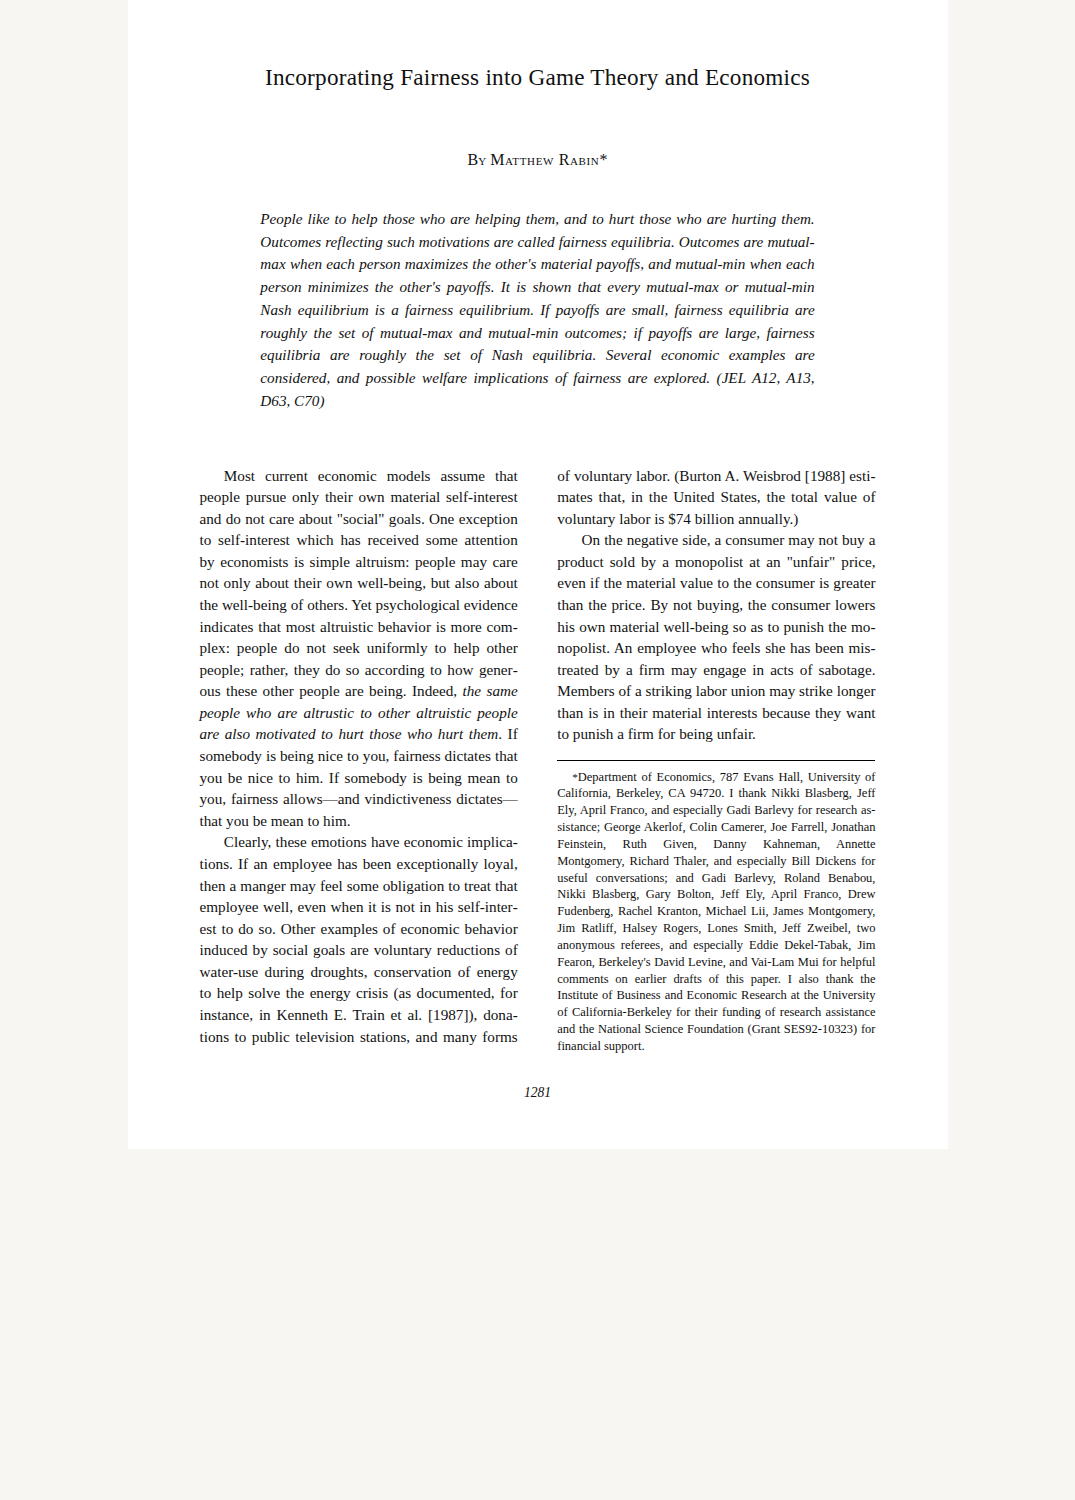Incorporating Fairness into Game Theory and Economics
By Matthew Rabin*
People like to help those who are helping them, and to hurt those who are hurting them. Outcomes reflecting such motivations are called fairness equilibria. Outcomes are mutual-max when each person maximizes the other's material payoffs, and mutual-min when each person minimizes the other's payoffs. It is shown that every mutual-max or mutual-min Nash equilibrium is a fairness equilibrium. If payoffs are small, fairness equilibria are roughly the set of mutual-max and mutual-min outcomes; if payoffs are large, fairness equilibria are roughly the set of Nash equilibria. Several economic examples are considered, and possible welfare implications of fairness are explored. (JEL A12, A13, D63, C70)
Most current economic models assume that people pursue only their own material self-interest and do not care about "social" goals. One exception to self-interest which has received some attention by economists is simple altruism: people may care not only about their own well-being, but also about the well-being of others. Yet psychological evidence indicates that most altruistic behavior is more complex: people do not seek uniformly to help other people; rather, they do so according to how generous these other people are being. Indeed, the same people who are altrustic to other altruistic people are also motivated to hurt those who hurt them. If somebody is being nice to you, fairness dictates that you be nice to him. If somebody is being mean to you, fairness allows—and vindictiveness dictates—that you be mean to him.
Clearly, these emotions have economic implications. If an employee has been exceptionally loyal, then a manger may feel some obligation to treat that employee well, even when it is not in his self-interest to do so. Other examples of economic behavior induced by social goals are voluntary reductions of water-use during droughts, conservation of energy to help solve the energy crisis (as documented, for instance, in Kenneth E. Train et al. [1987]), donations to public television stations, and many forms of voluntary labor. (Burton A. Weisbrod [1988] estimates that, in the United States, the total value of voluntary labor is $74 billion annually.)
On the negative side, a consumer may not buy a product sold by a monopolist at an "unfair" price, even if the material value to the consumer is greater than the price. By not buying, the consumer lowers his own material well-being so as to punish the monopolist. An employee who feels she has been mistreated by a firm may engage in acts of sabotage. Members of a striking labor union may strike longer than is in their material interests because they want to punish a firm for being unfair.
*Department of Economics, 787 Evans Hall, University of California, Berkeley, CA 94720. I thank Nikki Blasberg, Jeff Ely, April Franco, and especially Gadi Barlevy for research assistance; George Akerlof, Colin Camerer, Joe Farrell, Jonathan Feinstein, Ruth Given, Danny Kahneman, Annette Montgomery, Richard Thaler, and especially Bill Dickens for useful conversations; and Gadi Barlevy, Roland Benabou, Nikki Blasberg, Gary Bolton, Jeff Ely, April Franco, Drew Fudenberg, Rachel Kranton, Michael Lii, James Montgomery, Jim Ratliff, Halsey Rogers, Lones Smith, Jeff Zweibel, two anonymous referees, and especially Eddie Dekel-Tabak, Jim Fearon, Berkeley's David Levine, and Vai-Lam Mui for helpful comments on earlier drafts of this paper. I also thank the Institute of Business and Economic Research at the University of California-Berkeley for their funding of research assistance and the National Science Foundation (Grant SES92-10323) for financial support.
1281